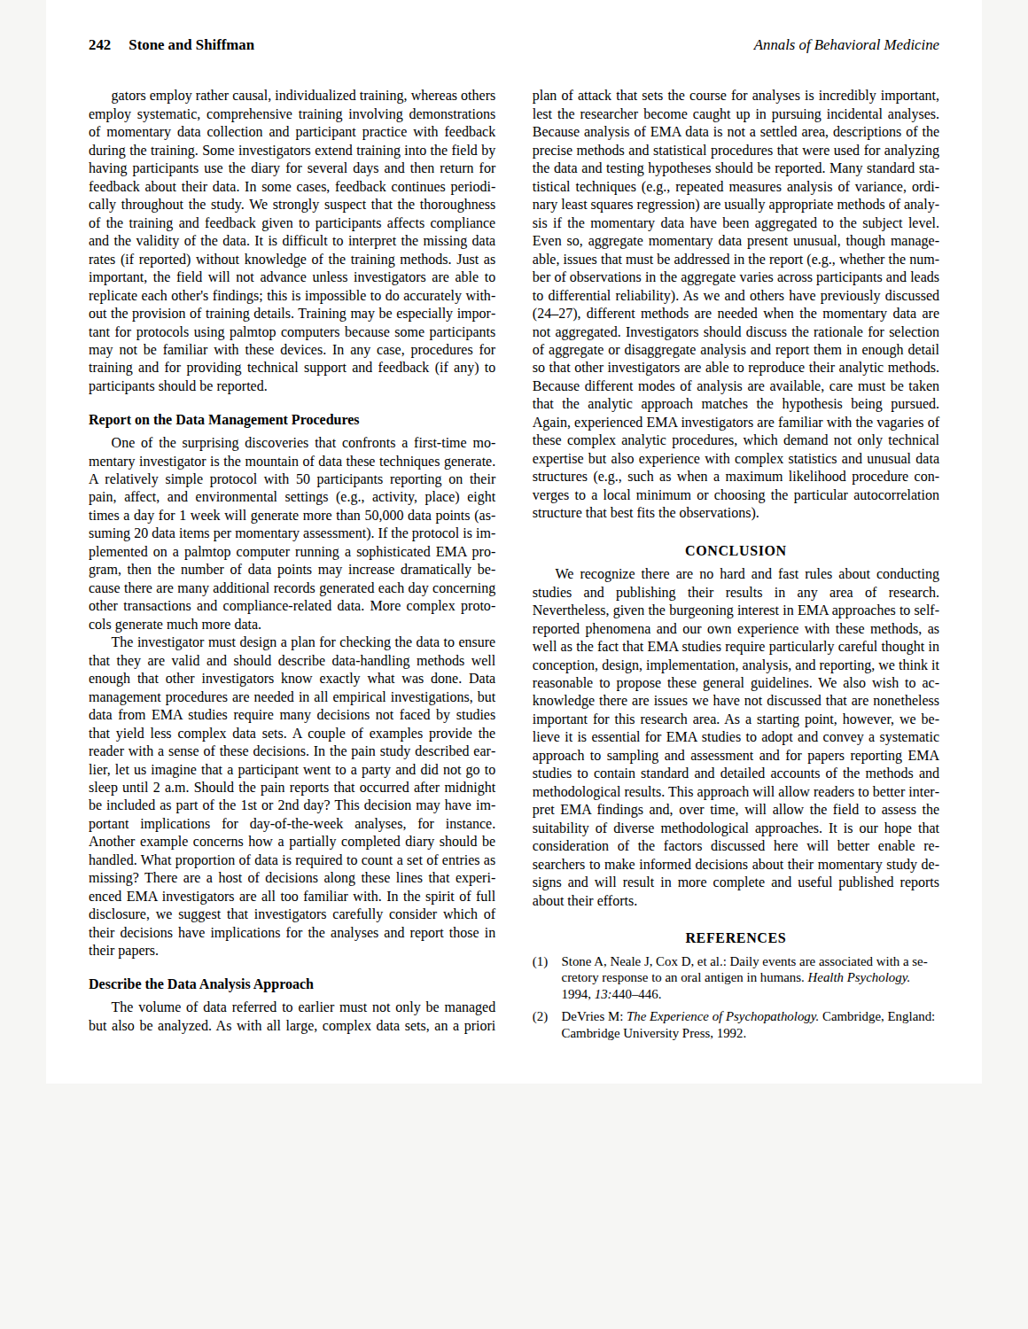242 Stone and Shiffman
Annals of Behavioral Medicine
gators employ rather causal, individualized training, whereas others employ systematic, comprehensive training involving demonstrations of momentary data collection and participant practice with feedback during the training. Some investigators extend training into the field by having participants use the diary for several days and then return for feedback about their data. In some cases, feedback continues periodically throughout the study. We strongly suspect that the thoroughness of the training and feedback given to participants affects compliance and the validity of the data. It is difficult to interpret the missing data rates (if reported) without knowledge of the training methods. Just as important, the field will not advance unless investigators are able to replicate each other's findings; this is impossible to do accurately without the provision of training details. Training may be especially important for protocols using palmtop computers because some participants may not be familiar with these devices. In any case, procedures for training and for providing technical support and feedback (if any) to participants should be reported.
Report on the Data Management Procedures
One of the surprising discoveries that confronts a first-time momentary investigator is the mountain of data these techniques generate. A relatively simple protocol with 50 participants reporting on their pain, affect, and environmental settings (e.g., activity, place) eight times a day for 1 week will generate more than 50,000 data points (assuming 20 data items per momentary assessment). If the protocol is implemented on a palmtop computer running a sophisticated EMA program, then the number of data points may increase dramatically because there are many additional records generated each day concerning other transactions and compliance-related data. More complex protocols generate much more data.
The investigator must design a plan for checking the data to ensure that they are valid and should describe data-handling methods well enough that other investigators know exactly what was done. Data management procedures are needed in all empirical investigations, but data from EMA studies require many decisions not faced by studies that yield less complex data sets. A couple of examples provide the reader with a sense of these decisions. In the pain study described earlier, let us imagine that a participant went to a party and did not go to sleep until 2 a.m. Should the pain reports that occurred after midnight be included as part of the 1st or 2nd day? This decision may have important implications for day-of-the-week analyses, for instance. Another example concerns how a partially completed diary should be handled. What proportion of data is required to count a set of entries as missing? There are a host of decisions along these lines that experienced EMA investigators are all too familiar with. In the spirit of full disclosure, we suggest that investigators carefully consider which of their decisions have implications for the analyses and report those in their papers.
Describe the Data Analysis Approach
The volume of data referred to earlier must not only be managed but also be analyzed. As with all large, complex data sets, an a priori plan of attack that sets the course for analyses is incredibly important, lest the researcher become caught up in pursuing incidental analyses. Because analysis of EMA data is not a settled area, descriptions of the precise methods and statistical procedures that were used for analyzing the data and testing hypotheses should be reported. Many standard statistical techniques (e.g., repeated measures analysis of variance, ordinary least squares regression) are usually appropriate methods of analysis if the momentary data have been aggregated to the subject level. Even so, aggregate momentary data present unusual, though manageable, issues that must be addressed in the report (e.g., whether the number of observations in the aggregate varies across participants and leads to differential reliability). As we and others have previously discussed (24–27), different methods are needed when the momentary data are not aggregated. Investigators should discuss the rationale for selection of aggregate or disaggregate analysis and report them in enough detail so that other investigators are able to reproduce their analytic methods. Because different modes of analysis are available, care must be taken that the analytic approach matches the hypothesis being pursued. Again, experienced EMA investigators are familiar with the vagaries of these complex analytic procedures, which demand not only technical expertise but also experience with complex statistics and unusual data structures (e.g., such as when a maximum likelihood procedure converges to a local minimum or choosing the particular autocorrelation structure that best fits the observations).
CONCLUSION
We recognize there are no hard and fast rules about conducting studies and publishing their results in any area of research. Nevertheless, given the burgeoning interest in EMA approaches to self-reported phenomena and our own experience with these methods, as well as the fact that EMA studies require particularly careful thought in conception, design, implementation, analysis, and reporting, we think it reasonable to propose these general guidelines. We also wish to acknowledge there are issues we have not discussed that are nonetheless important for this research area. As a starting point, however, we believe it is essential for EMA studies to adopt and convey a systematic approach to sampling and assessment and for papers reporting EMA studies to contain standard and detailed accounts of the methods and methodological results. This approach will allow readers to better interpret EMA findings and, over time, will allow the field to assess the suitability of diverse methodological approaches. It is our hope that consideration of the factors discussed here will better enable researchers to make informed decisions about their momentary study designs and will result in more complete and useful published reports about their efforts.
REFERENCES
(1) Stone A, Neale J, Cox D, et al.: Daily events are associated with a secretory response to an oral antigen in humans. Health Psychology. 1994, 13: 440–446.
(2) DeVries M: The Experience of Psychopathology. Cambridge, England: Cambridge University Press, 1992.